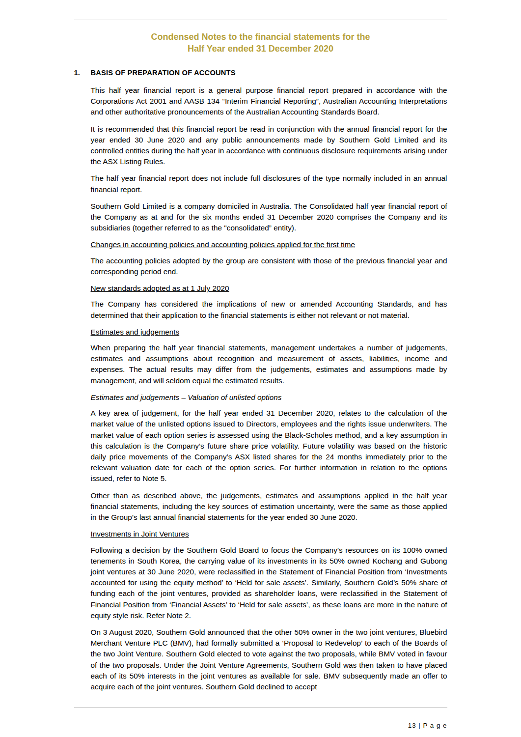Condensed Notes to the financial statements for the
Half Year ended 31 December 2020
1.
BASIS OF PREPARATION OF ACCOUNTS
This half year financial report is a general purpose financial report prepared in accordance with the Corporations Act 2001 and AASB 134 “Interim Financial Reporting”, Australian Accounting Interpretations and other authoritative pronouncements of the Australian Accounting Standards Board.
It is recommended that this financial report be read in conjunction with the annual financial report for the year ended 30 June 2020 and any public announcements made by Southern Gold Limited and its controlled entities during the half year in accordance with continuous disclosure requirements arising under the ASX Listing Rules.
The half year financial report does not include full disclosures of the type normally included in an annual financial report.
Southern Gold Limited is a company domiciled in Australia. The Consolidated half year financial report of the Company as at and for the six months ended 31 December 2020 comprises the Company and its subsidiaries (together referred to as the "consolidated” entity).
Changes in accounting policies and accounting policies applied for the first time
The accounting policies adopted by the group are consistent with those of the previous financial year and corresponding period end.
New standards adopted as at 1 July 2020
The Company has considered the implications of new or amended Accounting Standards, and has determined that their application to the financial statements is either not relevant or not material.
Estimates and judgements
When preparing the half year financial statements, management undertakes a number of judgements, estimates and assumptions about recognition and measurement of assets, liabilities, income and expenses. The actual results may differ from the judgements, estimates and assumptions made by management, and will seldom equal the estimated results.
Estimates and judgements – Valuation of unlisted options
A key area of judgement, for the half year ended 31 December 2020, relates to the calculation of the market value of the unlisted options issued to Directors, employees and the rights issue underwriters. The market value of each option series is assessed using the Black-Scholes method, and a key assumption in this calculation is the Company’s future share price volatility. Future volatility was based on the historic daily price movements of the Company’s ASX listed shares for the 24 months immediately prior to the relevant valuation date for each of the option series. For further information in relation to the options issued, refer to Note 5.
Other than as described above, the judgements, estimates and assumptions applied in the half year financial statements, including the key sources of estimation uncertainty, were the same as those applied in the Group’s last annual financial statements for the year ended 30 June 2020.
Investments in Joint Ventures
Following a decision by the Southern Gold Board to focus the Company’s resources on its 100% owned tenements in South Korea, the carrying value of its investments in its 50% owned Kochang and Gubong joint ventures at 30 June 2020, were reclassified in the Statement of Financial Position from ‘Investments accounted for using the equity method’ to ‘Held for sale assets’. Similarly, Southern Gold’s 50% share of funding each of the joint ventures, provided as shareholder loans, were reclassified in the Statement of Financial Position from ‘Financial Assets’ to ‘Held for sale assets’, as these loans are more in the nature of equity style risk. Refer Note 2.
On 3 August 2020, Southern Gold announced that the other 50% owner in the two joint ventures, Bluebird Merchant Venture PLC (BMV), had formally submitted a ‘Proposal to Redevelop’ to each of the Boards of the two Joint Venture. Southern Gold elected to vote against the two proposals, while BMV voted in favour of the two proposals. Under the Joint Venture Agreements, Southern Gold was then taken to have placed each of its 50% interests in the joint ventures as available for sale. BMV subsequently made an offer to acquire each of the joint ventures. Southern Gold declined to accept
13 | P a g e